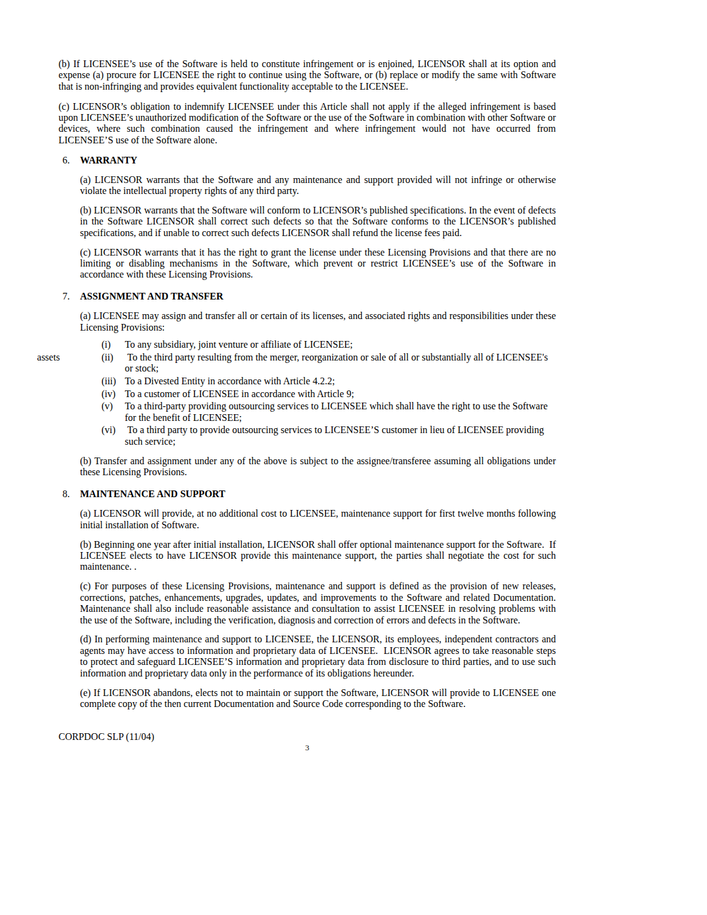(b) If LICENSEE’s use of the Software is held to constitute infringement or is enjoined, LICENSOR shall at its option and expense (a) procure for LICENSEE the right to continue using the Software, or (b) replace or modify the same with Software that is non-infringing and provides equivalent functionality acceptable to the LICENSEE.
(c) LICENSOR’s obligation to indemnify LICENSEE under this Article shall not apply if the alleged infringement is based upon LICENSEE’s unauthorized modification of the Software or the use of the Software in combination with other Software or devices, where such combination caused the infringement and where infringement would not have occurred from LICENSEE’S use of the Software alone.
Warranty
(a) LICENSOR warrants that the Software and any maintenance and support provided will not infringe or otherwise violate the intellectual property rights of any third party.
(b) LICENSOR warrants that the Software will conform to LICENSOR’s published specifications. In the event of defects in the Software LICENSOR shall correct such defects so that the Software conforms to the LICENSOR’s published specifications, and if unable to correct such defects LICENSOR shall refund the license fees paid.
(c) LICENSOR warrants that it has the right to grant the license under these Licensing Provisions and that there are no limiting or disabling mechanisms in the Software, which prevent or restrict LICENSEE’s use of the Software in accordance with these Licensing Provisions.
Assignment and Transfer
(a) LICENSEE may assign and transfer all or certain of its licenses, and associated rights and responsibilities under these Licensing Provisions:
(i) To any subsidiary, joint venture or affiliate of LICENSEE;
(ii) assets To the third party resulting from the merger, reorganization or sale of all or substantially all of LICENSEE's or stock;
(iii) To a Divested Entity in accordance with Article 4.2.2;
(iv) To a customer of LICENSEE in accordance with Article 9;
(v) To a third-party providing outsourcing services to LICENSEE which shall have the right to use the Software for the benefit of LICENSEE;
(vi) To a third party to provide outsourcing services to LICENSEE’S customer in lieu of LICENSEE providing such service;
(b) Transfer and assignment under any of the above is subject to the assignee/transferee assuming all obligations under these Licensing Provisions.
Maintenance and Support
(a) LICENSOR will provide, at no additional cost to LICENSEE, maintenance support for first twelve months following initial installation of Software.
(b) Beginning one year after initial installation, LICENSOR shall offer optional maintenance support for the Software. If LICENSEE elects to have LICENSOR provide this maintenance support, the parties shall negotiate the cost for such maintenance. .
(c) For purposes of these Licensing Provisions, maintenance and support is defined as the provision of new releases, corrections, patches, enhancements, upgrades, updates, and improvements to the Software and related Documentation. Maintenance shall also include reasonable assistance and consultation to assist LICENSEE in resolving problems with the use of the Software, including the verification, diagnosis and correction of errors and defects in the Software.
(d) In performing maintenance and support to LICENSEE, the LICENSOR, its employees, independent contractors and agents may have access to information and proprietary data of LICENSEE. LICENSOR agrees to take reasonable steps to protect and safeguard LICENSEE’S information and proprietary data from disclosure to third parties, and to use such information and proprietary data only in the performance of its obligations hereunder.
(e) If LICENSOR abandons, elects not to maintain or support the Software, LICENSOR will provide to LICENSEE one complete copy of the then current Documentation and Source Code corresponding to the Software.
CORPDOC SLP (11/04)
3